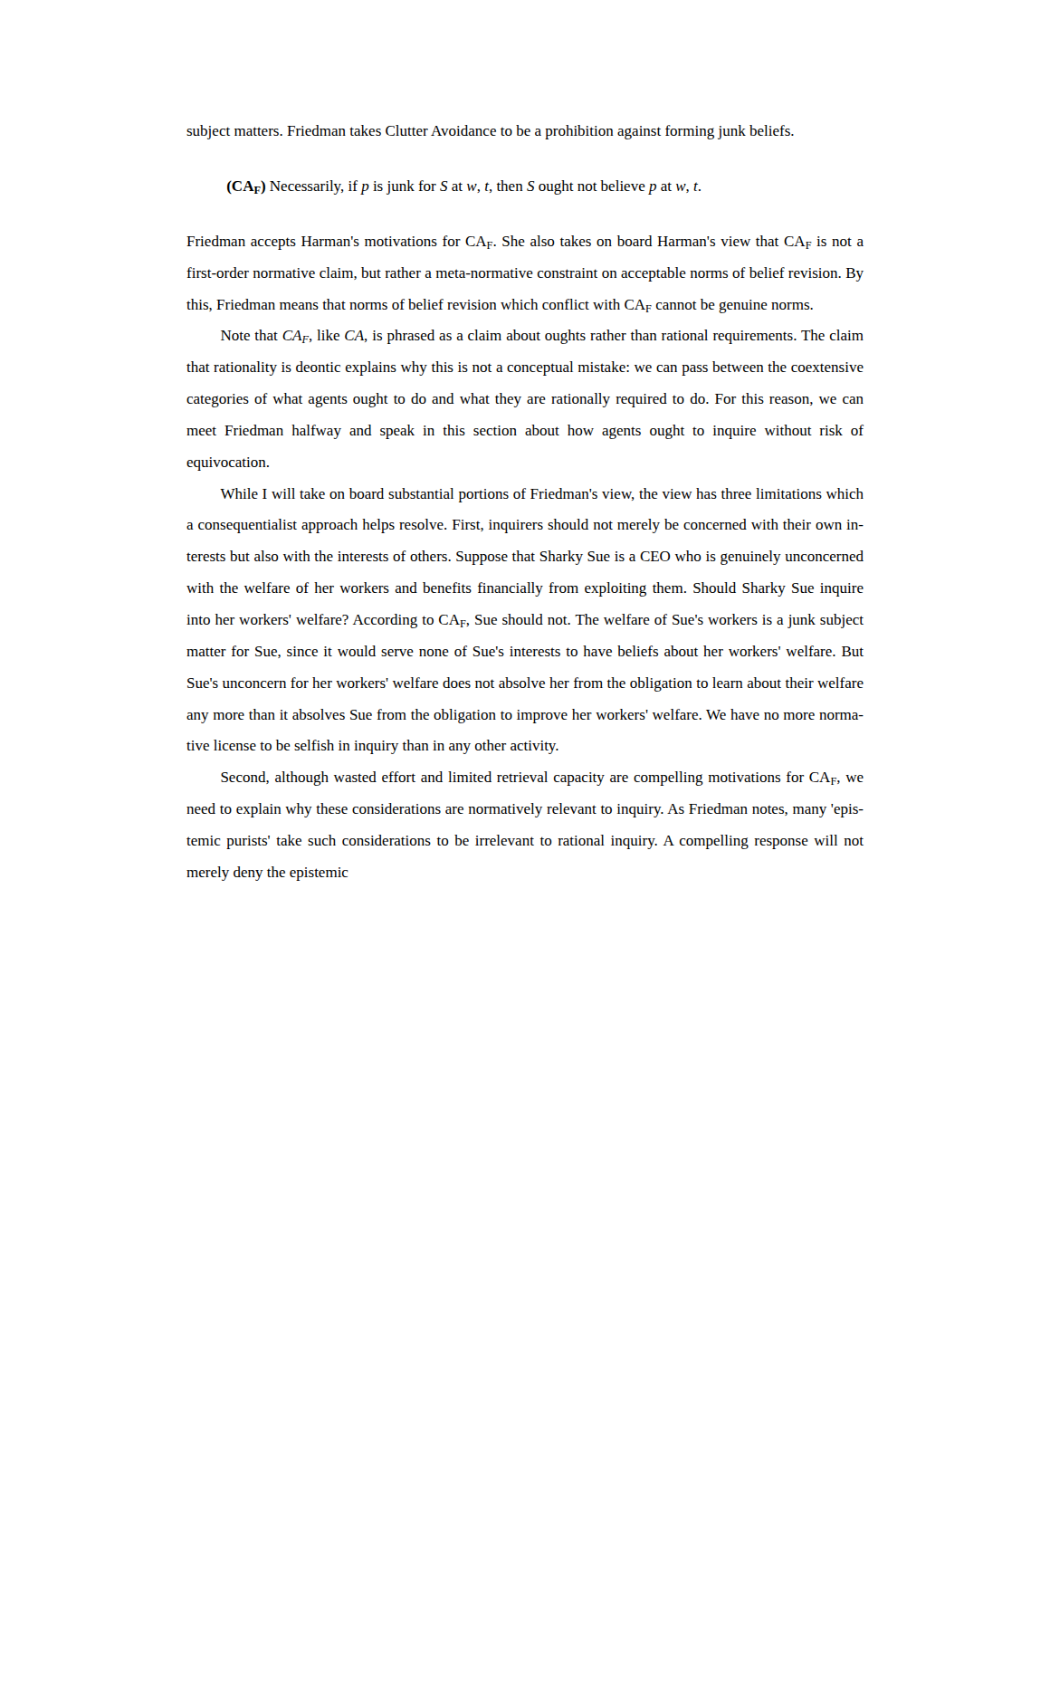subject matters. Friedman takes Clutter Avoidance to be a prohibition against forming junk beliefs.
(CAF) Necessarily, if p is junk for S at w, t, then S ought not believe p at w, t.
Friedman accepts Harman's motivations for CAF. She also takes on board Harman's view that CAF is not a first-order normative claim, but rather a meta-normative constraint on acceptable norms of belief revision. By this, Friedman means that norms of belief revision which conflict with CAF cannot be genuine norms.
Note that CAF, like CA, is phrased as a claim about oughts rather than rational requirements. The claim that rationality is deontic explains why this is not a conceptual mistake: we can pass between the coextensive categories of what agents ought to do and what they are rationally required to do. For this reason, we can meet Friedman halfway and speak in this section about how agents ought to inquire without risk of equivocation.
While I will take on board substantial portions of Friedman's view, the view has three limitations which a consequentialist approach helps resolve. First, inquirers should not merely be concerned with their own interests but also with the interests of others. Suppose that Sharky Sue is a CEO who is genuinely unconcerned with the welfare of her workers and benefits financially from exploiting them. Should Sharky Sue inquire into her workers' welfare? According to CAF, Sue should not. The welfare of Sue's workers is a junk subject matter for Sue, since it would serve none of Sue's interests to have beliefs about her workers' welfare. But Sue's unconcern for her workers' welfare does not absolve her from the obligation to learn about their welfare any more than it absolves Sue from the obligation to improve her workers' welfare. We have no more normative license to be selfish in inquiry than in any other activity.
Second, although wasted effort and limited retrieval capacity are compelling motivations for CAF, we need to explain why these considerations are normatively relevant to inquiry. As Friedman notes, many 'epistemic purists' take such considerations to be irrelevant to rational inquiry. A compelling response will not merely deny the epistemic
11